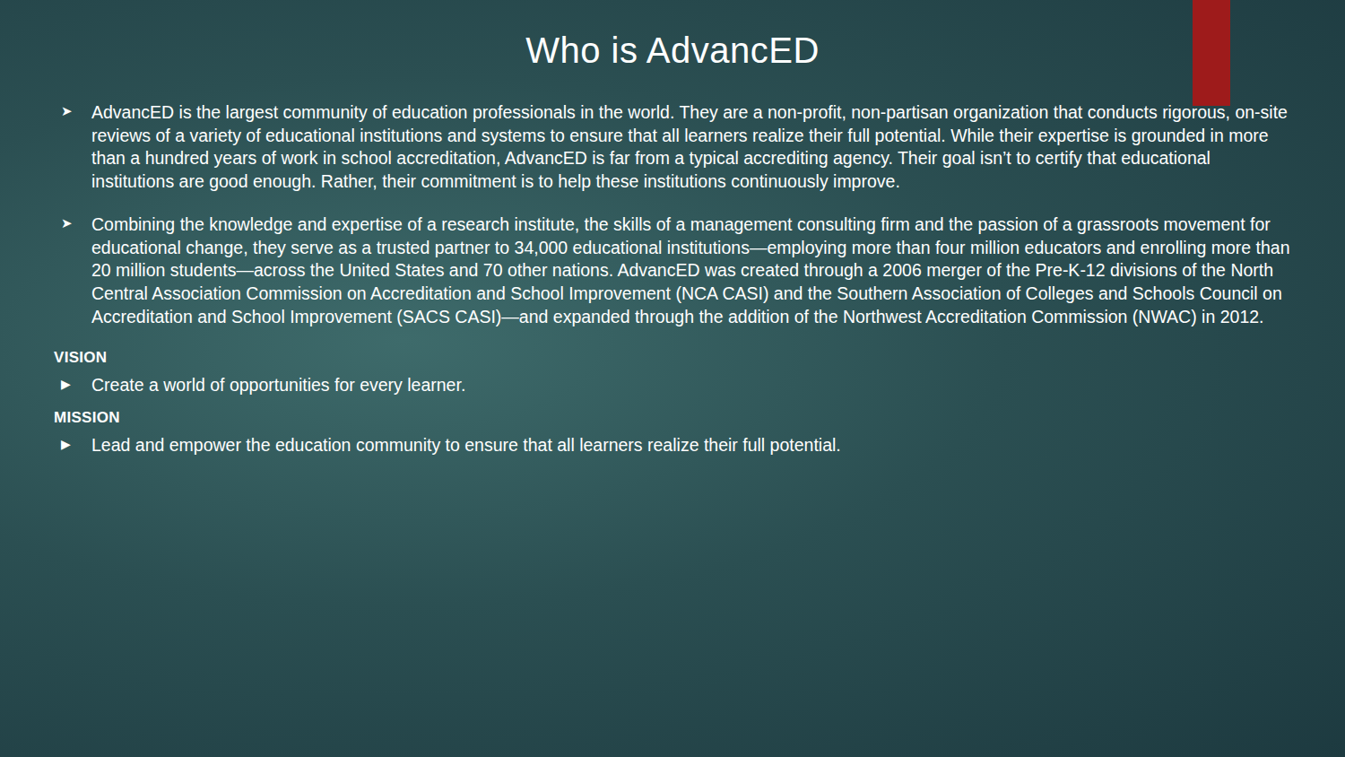Who is AdvancED
AdvancED is the largest community of education professionals in the world. They are a non-profit, non-partisan organization that conducts rigorous, on-site reviews of a variety of educational institutions and systems to ensure that all learners realize their full potential. While their expertise is grounded in more than a hundred years of work in school accreditation, AdvancED is far from a typical accrediting agency. Their goal isn’t to certify that educational institutions are good enough. Rather, their commitment is to help these institutions continuously improve.
Combining the knowledge and expertise of a research institute, the skills of a management consulting firm and the passion of a grassroots movement for educational change, they serve as a trusted partner to 34,000 educational institutions—employing more than four million educators and enrolling more than 20 million students—across the United States and 70 other nations. AdvancED was created through a 2006 merger of the Pre-K-12 divisions of the North Central Association Commission on Accreditation and School Improvement (NCA CASI) and the Southern Association of Colleges and Schools Council on Accreditation and School Improvement (SACS CASI)—and expanded through the addition of the Northwest Accreditation Commission (NWAC) in 2012.
VISION
Create a world of opportunities for every learner.
MISSION
Lead and empower the education community to ensure that all learners realize their full potential.